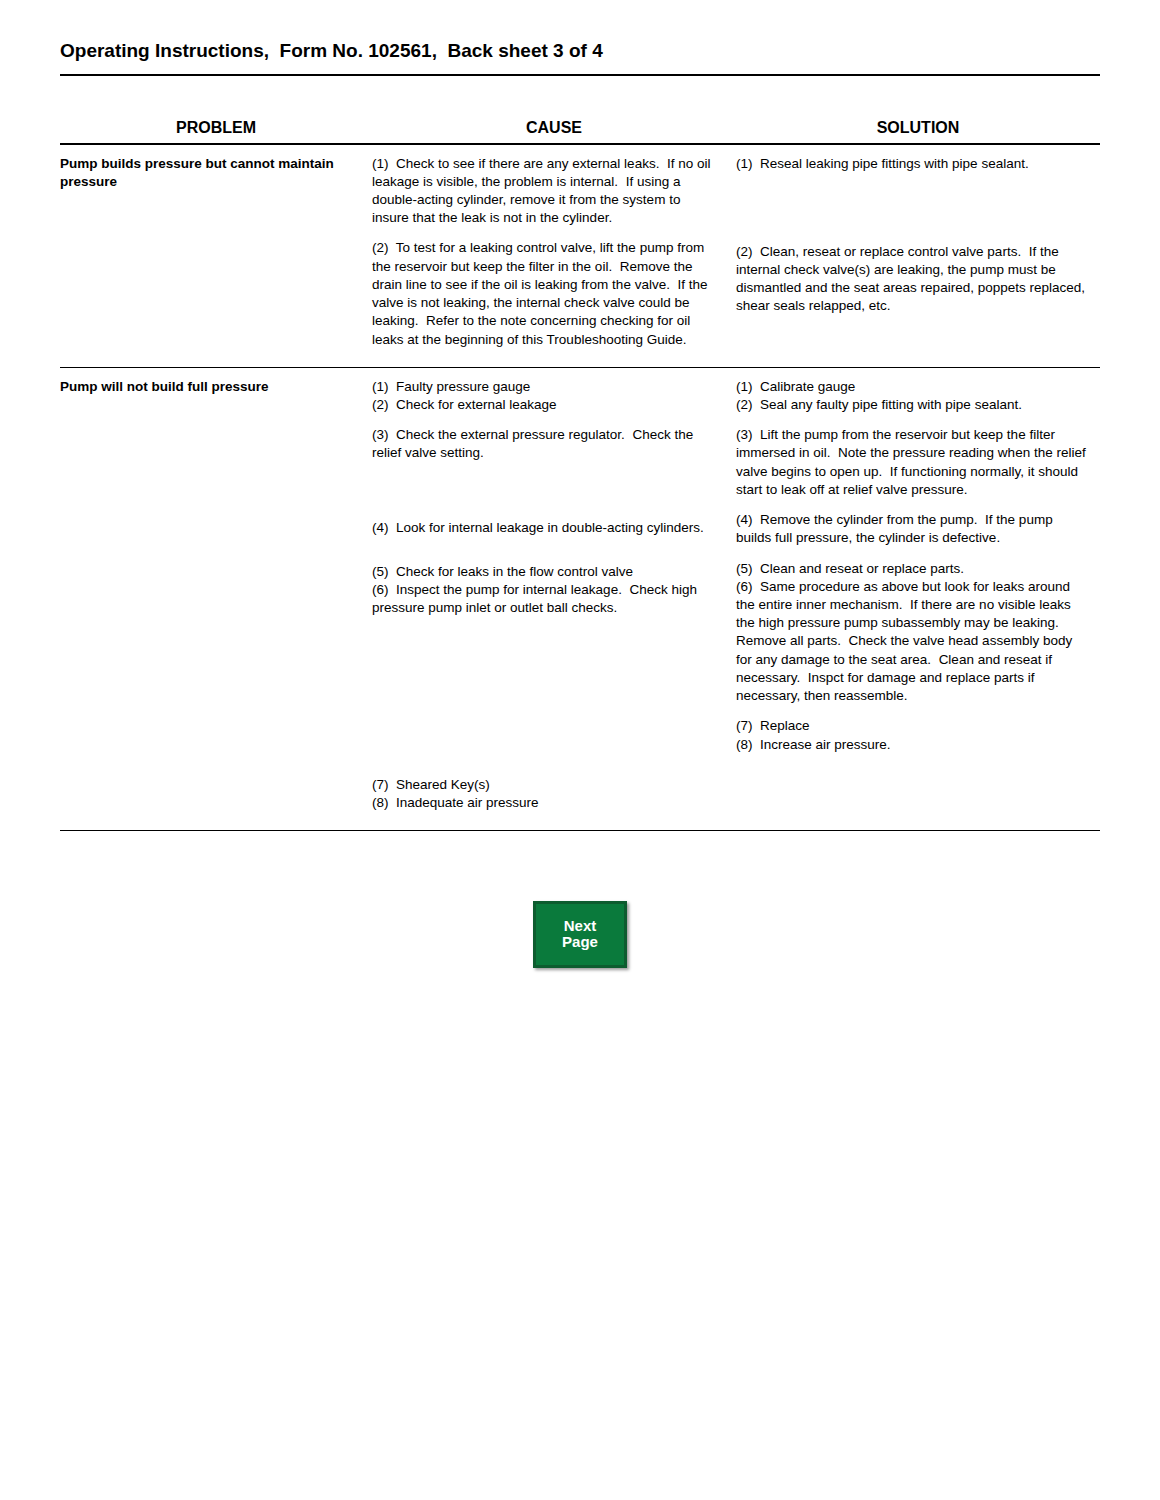Operating Instructions, Form No. 102561, Back sheet 3 of 4
| PROBLEM | CAUSE | SOLUTION |
| --- | --- | --- |
| Pump builds pressure but cannot maintain pressure | (1) Check to see if there are any external leaks. If no oil leakage is visible, the problem is internal. If using a double-acting cylinder, remove it from the system to insure that the leak is not in the cylinder. (2) To test for a leaking control valve, lift the pump from the reservoir but keep the filter in the oil. Remove the drain line to see if the oil is leaking from the valve. If the valve is not leaking, the internal check valve could be leaking. Refer to the note concerning checking for oil leaks at the beginning of this Troubleshooting Guide. | (1) Reseal leaking pipe fittings with pipe sealant. (2) Clean, reseat or replace control valve parts. If the internal check valve(s) are leaking, the pump must be dismantled and the seat areas repaired, poppets replaced, shear seals relapped, etc. |
| Pump will not build full pressure | (1) Faulty pressure gauge (2) Check for external leakage (3) Check the external pressure regulator. Check the relief valve setting. (4) Look for internal leakage in double-acting cylinders. (5) Check for leaks in the flow control valve (6) Inspect the pump for internal leakage. Check high pressure pump inlet or outlet ball checks. (7) Sheared Key(s) (8) Inadequate air pressure | (1) Calibrate gauge (2) Seal any faulty pipe fitting with pipe sealant. (3) Lift the pump from the reservoir but keep the filter immersed in oil. Note the pressure reading when the relief valve begins to open up. If functioning normally, it should start to leak off at relief valve pressure. (4) Remove the cylinder from the pump. If the pump builds full pressure, the cylinder is defective. (5) Clean and reseat or replace parts. (6) Same procedure as above but look for leaks around the entire inner mechanism. If there are no visible leaks the high pressure pump subassembly may be leaking. Remove all parts. Check the valve head assembly body for any damage to the seat area. Clean and reseat if necessary. Inspct for damage and replace parts if necessary, then reassemble. (7) Replace (8) Increase air pressure. |
Next
Page